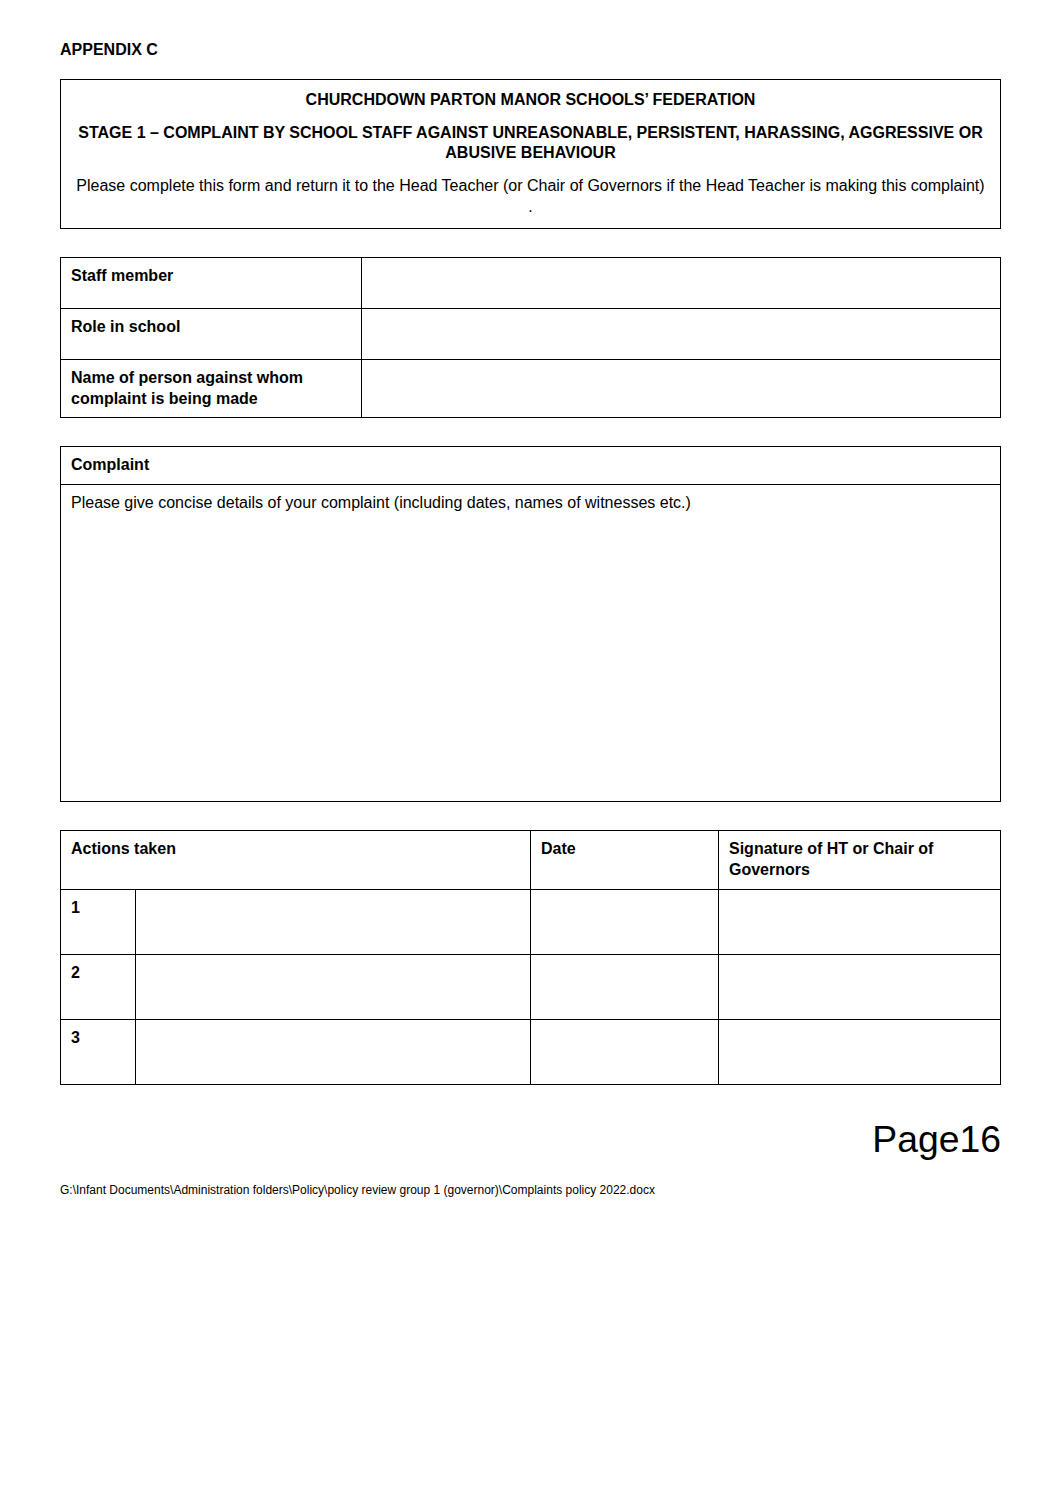APPENDIX C
CHURCHDOWN PARTON MANOR SCHOOLS’ FEDERATION
STAGE 1 – COMPLAINT BY SCHOOL STAFF AGAINST UNREASONABLE, PERSISTENT, HARASSING, AGGRESSIVE OR ABUSIVE BEHAVIOUR
Please complete this form and return it to the Head Teacher (or Chair of Governors if the Head Teacher is making this complaint) .
| Staff member | |
| Role in school | |
| Name of person against whom complaint is being made | |
| Complaint |
| --- |
| Please give concise details of your complaint (including dates, names of witnesses etc.) |
| Actions taken | Date | Signature of HT or Chair of Governors |
| --- | --- | --- |
| 1 | | | |
| 2 | | | |
| 3 | | | |
Page16
G:\Infant Documents\Administration folders\Policy\policy review group 1 (governor)\Complaints policy 2022.docx